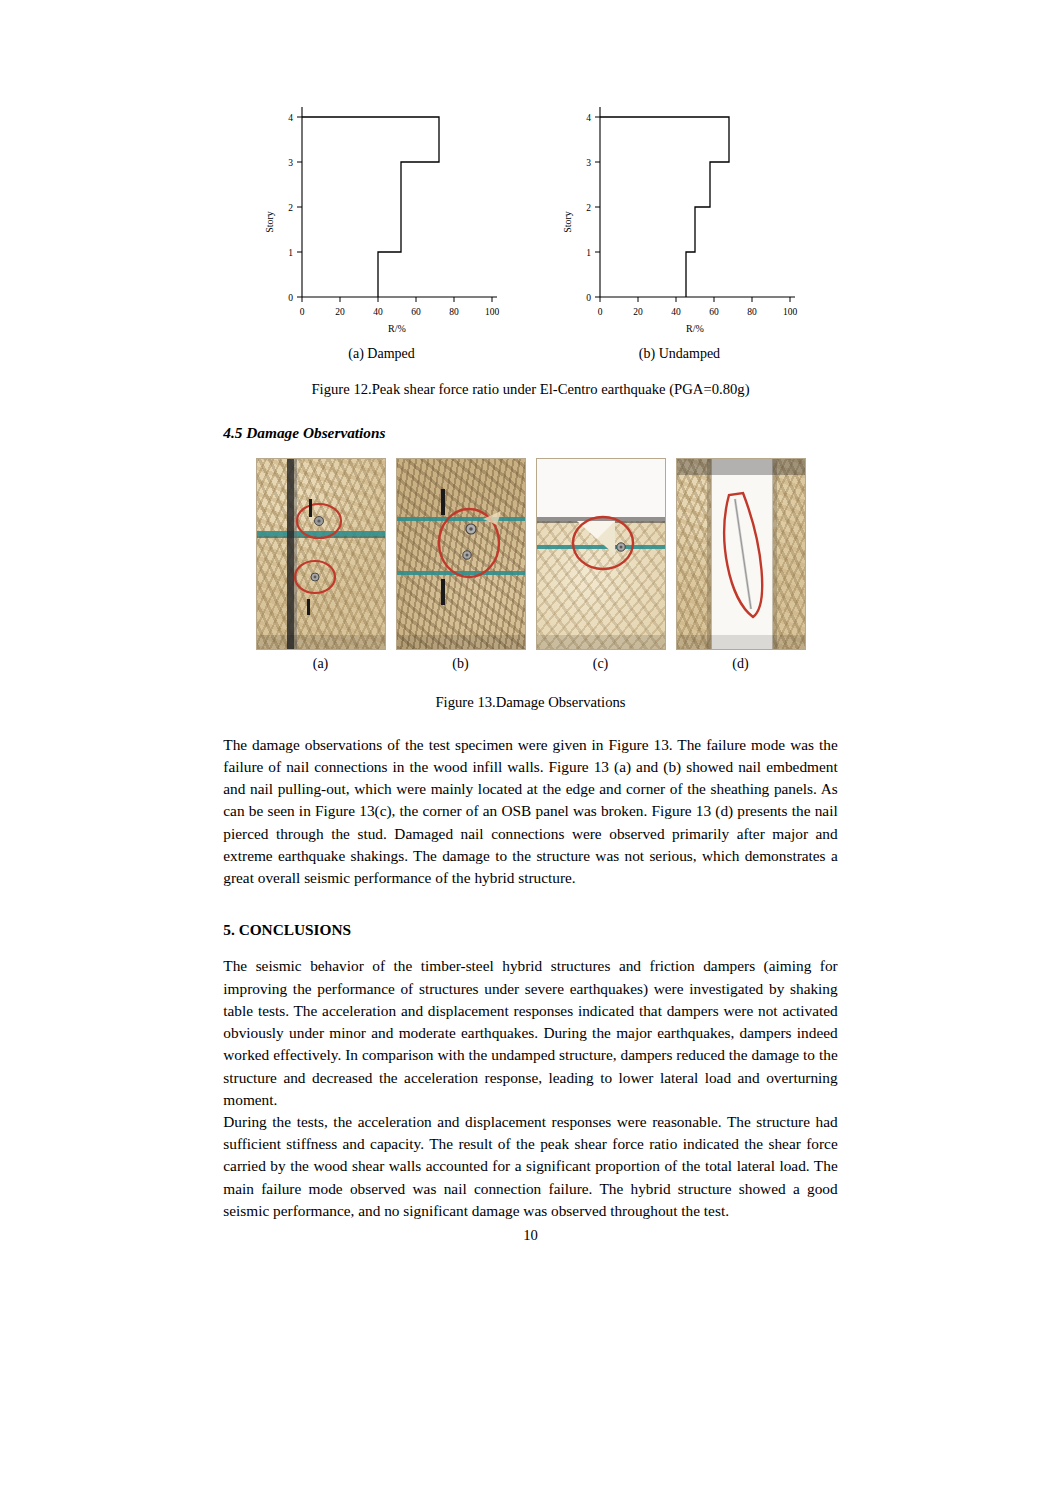0 20 40 60 80 100 0 1 2 3 4 Story R/%
(a) Damped
0 20 40 60 80 100 0 1 2 3 4 Story R/%
(b) Undamped
Figure 12.Peak shear force ratio under El-Centro earthquake (PGA=0.80g)
4.5 Damage Observations
(a)
(b)
(c)
(d)
Figure 13.Damage Observations
The damage observations of the test specimen were given in Figure 13. The failure mode was the failure of nail connections in the wood infill walls. Figure 13 (a) and (b) showed nail embedment and nail pulling-out, which were mainly located at the edge and corner of the sheathing panels. As can be seen in Figure 13(c), the corner of an OSB panel was broken. Figure 13 (d) presents the nail pierced through the stud. Damaged nail connections were observed primarily after major and extreme earthquake shakings. The damage to the structure was not serious, which demonstrates a great overall seismic performance of the hybrid structure.
5. CONCLUSIONS
The seismic behavior of the timber-steel hybrid structures and friction dampers (aiming for improving the performance of structures under severe earthquakes) were investigated by shaking table tests. The acceleration and displacement responses indicated that dampers were not activated obviously under minor and moderate earthquakes. During the major earthquakes, dampers indeed worked effectively. In comparison with the undamped structure, dampers reduced the damage to the structure and decreased the acceleration response, leading to lower lateral load and overturning moment.
During the tests, the acceleration and displacement responses were reasonable. The structure had sufficient stiffness and capacity. The result of the peak shear force ratio indicated the shear force carried by the wood shear walls accounted for a significant proportion of the total lateral load. The main failure mode observed was nail connection failure. The hybrid structure showed a good seismic performance, and no significant damage was observed throughout the test.
10